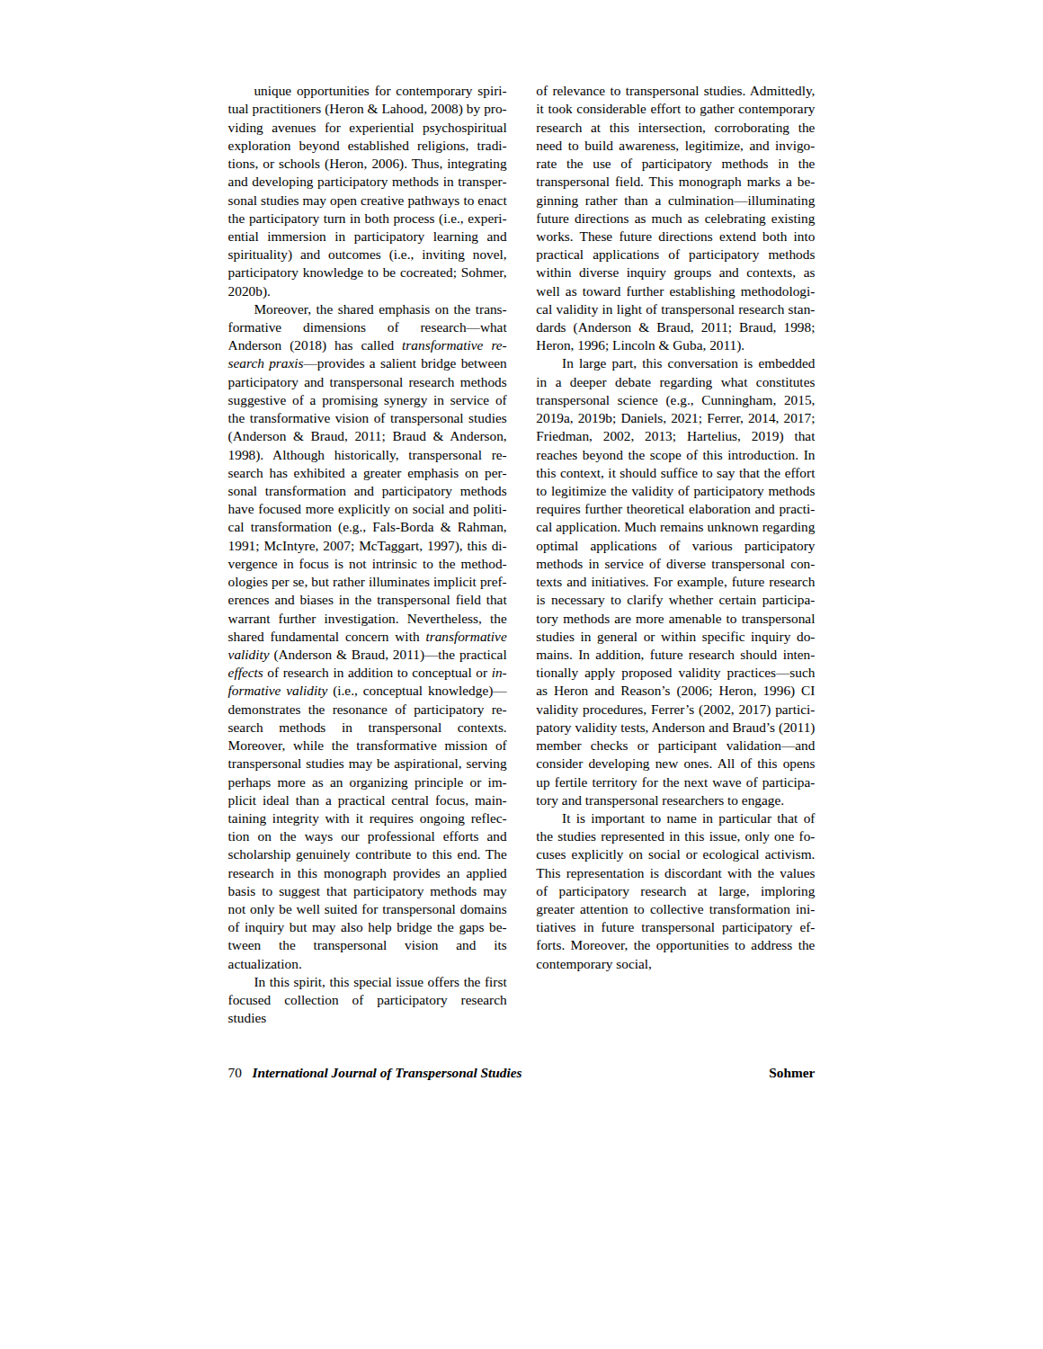unique opportunities for contemporary spiritual practitioners (Heron & Lahood, 2008) by providing avenues for experiential psychospiritual exploration beyond established religions, traditions, or schools (Heron, 2006). Thus, integrating and developing participatory methods in transpersonal studies may open creative pathways to enact the participatory turn in both process (i.e., experiential immersion in participatory learning and spirituality) and outcomes (i.e., inviting novel, participatory knowledge to be cocreated; Sohmer, 2020b).
Moreover, the shared emphasis on the transformative dimensions of research—what Anderson (2018) has called transformative research praxis—provides a salient bridge between participatory and transpersonal research methods suggestive of a promising synergy in service of the transformative vision of transpersonal studies (Anderson & Braud, 2011; Braud & Anderson, 1998). Although historically, transpersonal research has exhibited a greater emphasis on personal transformation and participatory methods have focused more explicitly on social and political transformation (e.g., Fals-Borda & Rahman, 1991; McIntyre, 2007; McTaggart, 1997), this divergence in focus is not intrinsic to the methodologies per se, but rather illuminates implicit preferences and biases in the transpersonal field that warrant further investigation. Nevertheless, the shared fundamental concern with transformative validity (Anderson & Braud, 2011)—the practical effects of research in addition to conceptual or informative validity (i.e., conceptual knowledge)—demonstrates the resonance of participatory research methods in transpersonal contexts. Moreover, while the transformative mission of transpersonal studies may be aspirational, serving perhaps more as an organizing principle or implicit ideal than a practical central focus, maintaining integrity with it requires ongoing reflection on the ways our professional efforts and scholarship genuinely contribute to this end. The research in this monograph provides an applied basis to suggest that participatory methods may not only be well suited for transpersonal domains of inquiry but may also help bridge the gaps between the transpersonal vision and its actualization.
In this spirit, this special issue offers the first focused collection of participatory research studies
of relevance to transpersonal studies. Admittedly, it took considerable effort to gather contemporary research at this intersection, corroborating the need to build awareness, legitimize, and invigorate the use of participatory methods in the transpersonal field. This monograph marks a beginning rather than a culmination—illuminating future directions as much as celebrating existing works. These future directions extend both into practical applications of participatory methods within diverse inquiry groups and contexts, as well as toward further establishing methodological validity in light of transpersonal research standards (Anderson & Braud, 2011; Braud, 1998; Heron, 1996; Lincoln & Guba, 2011).
In large part, this conversation is embedded in a deeper debate regarding what constitutes transpersonal science (e.g., Cunningham, 2015, 2019a, 2019b; Daniels, 2021; Ferrer, 2014, 2017; Friedman, 2002, 2013; Hartelius, 2019) that reaches beyond the scope of this introduction. In this context, it should suffice to say that the effort to legitimize the validity of participatory methods requires further theoretical elaboration and practical application. Much remains unknown regarding optimal applications of various participatory methods in service of diverse transpersonal contexts and initiatives. For example, future research is necessary to clarify whether certain participatory methods are more amenable to transpersonal studies in general or within specific inquiry domains. In addition, future research should intentionally apply proposed validity practices—such as Heron and Reason’s (2006; Heron, 1996) CI validity procedures, Ferrer’s (2002, 2017) participatory validity tests, Anderson and Braud’s (2011) member checks or participant validation—and consider developing new ones. All of this opens up fertile territory for the next wave of participatory and transpersonal researchers to engage.
It is important to name in particular that of the studies represented in this issue, only one focuses explicitly on social or ecological activism. This representation is discordant with the values of participatory research at large, imploring greater attention to collective transformation initiatives in future transpersonal participatory efforts. Moreover, the opportunities to address the contemporary social,
70 International Journal of Transpersonal Studies
Sohmer